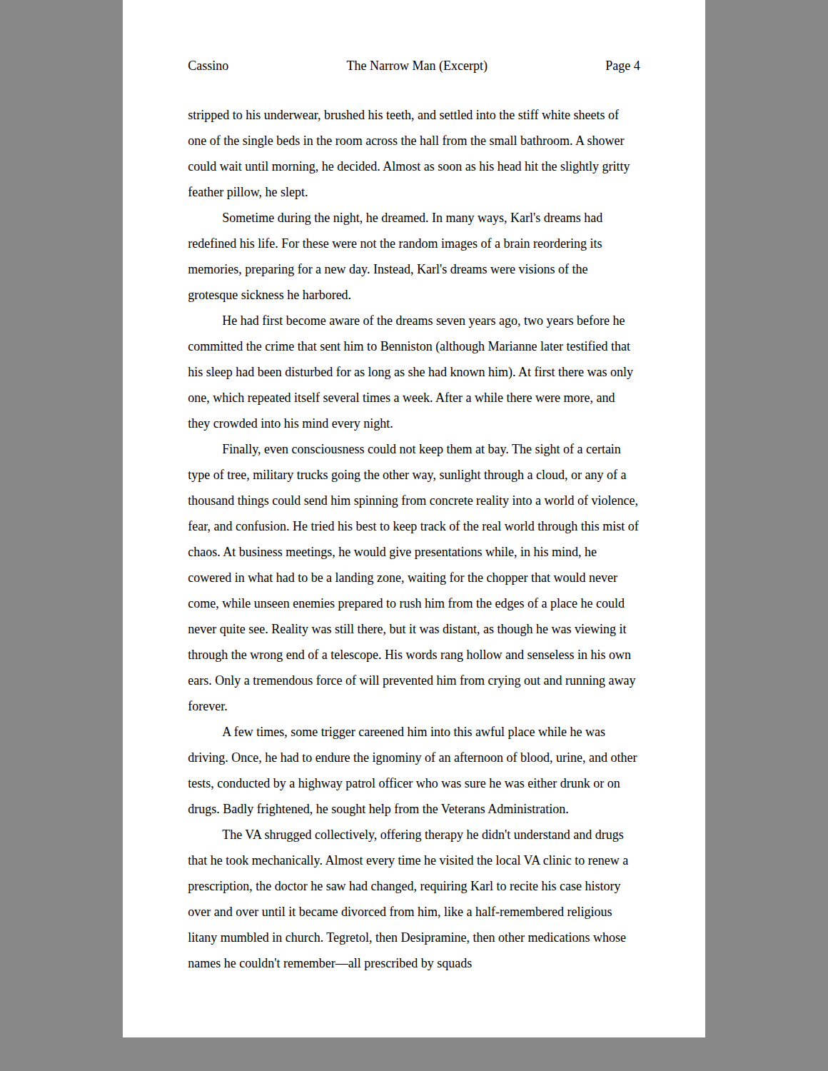Cassino The Narrow Man (Excerpt) Page 4
stripped to his underwear, brushed his teeth, and settled into the stiff white sheets of one of the single beds in the room across the hall from the small bathroom. A shower could wait until morning, he decided. Almost as soon as his head hit the slightly gritty feather pillow, he slept.
Sometime during the night, he dreamed. In many ways, Karl's dreams had redefined his life. For these were not the random images of a brain reordering its memories, preparing for a new day. Instead, Karl's dreams were visions of the grotesque sickness he harbored.
He had first become aware of the dreams seven years ago, two years before he committed the crime that sent him to Benniston (although Marianne later testified that his sleep had been disturbed for as long as she had known him). At first there was only one, which repeated itself several times a week. After a while there were more, and they crowded into his mind every night.
Finally, even consciousness could not keep them at bay. The sight of a certain type of tree, military trucks going the other way, sunlight through a cloud, or any of a thousand things could send him spinning from concrete reality into a world of violence, fear, and confusion. He tried his best to keep track of the real world through this mist of chaos. At business meetings, he would give presentations while, in his mind, he cowered in what had to be a landing zone, waiting for the chopper that would never come, while unseen enemies prepared to rush him from the edges of a place he could never quite see. Reality was still there, but it was distant, as though he was viewing it through the wrong end of a telescope. His words rang hollow and senseless in his own ears. Only a tremendous force of will prevented him from crying out and running away forever.
A few times, some trigger careened him into this awful place while he was driving. Once, he had to endure the ignominy of an afternoon of blood, urine, and other tests, conducted by a highway patrol officer who was sure he was either drunk or on drugs. Badly frightened, he sought help from the Veterans Administration.
The VA shrugged collectively, offering therapy he didn't understand and drugs that he took mechanically. Almost every time he visited the local VA clinic to renew a prescription, the doctor he saw had changed, requiring Karl to recite his case history over and over until it became divorced from him, like a half-remembered religious litany mumbled in church. Tegretol, then Desipramine, then other medications whose names he couldn't remember—all prescribed by squads